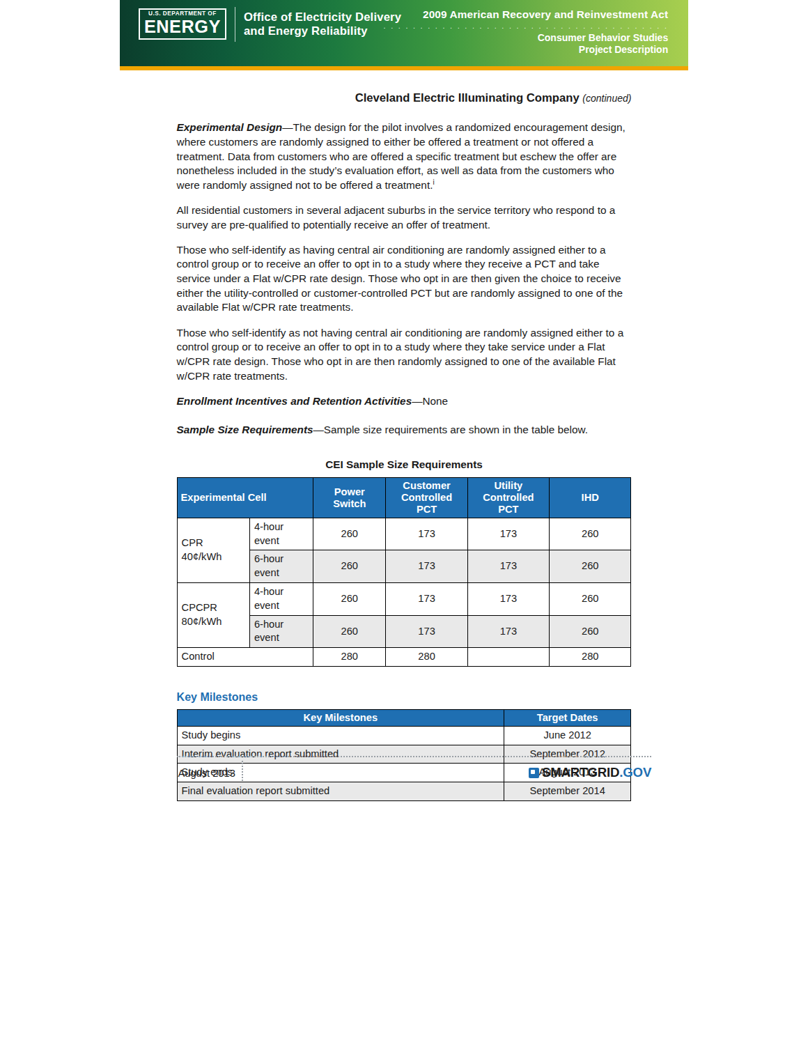U.S. DEPARTMENT OF ENERGY
Office of Electricity Delivery
and Energy Reliability
2009 American Recovery and Reinvestment Act
. . . . . . . . . . . . . . . . . . . . . . . . . . . . . . . . . . . . . . .
Consumer Behavior Studies
Project Description
Cleveland Electric Illuminating Company (continued)
Experimental Design—The design for the pilot involves a randomized encouragement design, where customers are randomly assigned to either be offered a treatment or not offered a treatment. Data from customers who are offered a specific treatment but eschew the offer are nonetheless included in the study’s evaluation effort, as well as data from the customers who were randomly assigned not to be offered a treatment.i
All residential customers in several adjacent suburbs in the service territory who respond to a survey are pre-qualified to potentially receive an offer of treatment.
Those who self-identify as having central air conditioning are randomly assigned either to a control group or to receive an offer to opt in to a study where they receive a PCT and take service under a Flat w/CPR rate design. Those who opt in are then given the choice to receive either the utility-controlled or customer-controlled PCT but are randomly assigned to one of the available Flat w/CPR rate treatments.
Those who self-identify as not having central air conditioning are randomly assigned either to a control group or to receive an offer to opt in to a study where they take service under a Flat w/CPR rate design. Those who opt in are then randomly assigned to one of the available Flat w/CPR rate treatments.
Enrollment Incentives and Retention Activities—None
Sample Size Requirements—Sample size requirements are shown in the table below.
CEI Sample Size Requirements
| Experimental Cell | Power Switch | Customer Controlled PCT | Utility Controlled PCT | IHD |
| --- | --- | --- | --- | --- |
| CPR 40¢/kWh | 4-hour event | 260 | 173 | 173 | 260 |
| 6-hour event | 260 | 173 | 173 | 260 |
| CPCPR 80¢/kWh | 4-hour event | 260 | 173 | 173 | 260 |
| 6-hour event | 260 | 173 | 173 | 260 |
| Control | 280 | 280 | | 280 |
Key Milestones
| Key Milestones | Target Dates |
| --- | --- |
| Study begins | June 2012 |
| Interim evaluation report submitted | September 2012 |
| Study ends | August 2013 |
| Final evaluation report submitted | September 2014 |
August 2013
SMART GRID. GOV